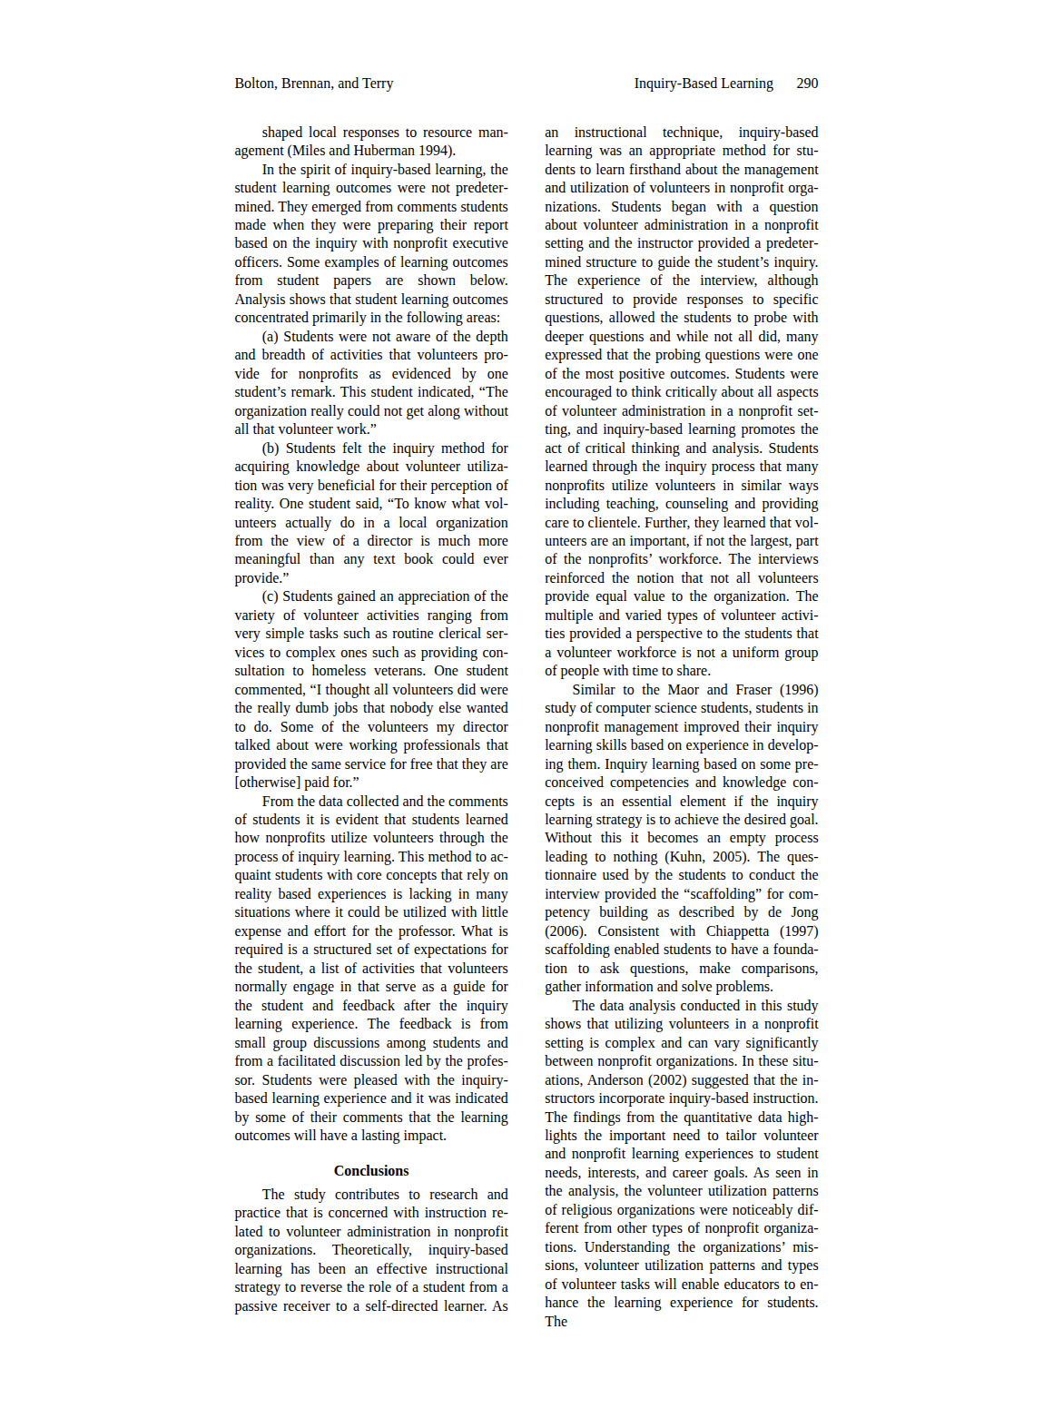Bolton, Brennan, and Terry
Inquiry-Based Learning290
shaped local responses to resource management (Miles and Huberman 1994).
In the spirit of inquiry-based learning, the student learning outcomes were not predetermined. They emerged from comments students made when they were preparing their report based on the inquiry with nonprofit executive officers. Some examples of learning outcomes from student papers are shown below. Analysis shows that student learning outcomes concentrated primarily in the following areas:
(a) Students were not aware of the depth and breadth of activities that volunteers provide for nonprofits as evidenced by one student’s remark. This student indicated, “The organization really could not get along without all that volunteer work.”
(b) Students felt the inquiry method for acquiring knowledge about volunteer utilization was very beneficial for their perception of reality. One student said, “To know what volunteers actually do in a local organization from the view of a director is much more meaningful than any text book could ever provide.”
(c) Students gained an appreciation of the variety of volunteer activities ranging from very simple tasks such as routine clerical services to complex ones such as providing consultation to homeless veterans. One student commented, “I thought all volunteers did were the really dumb jobs that nobody else wanted to do. Some of the volunteers my director talked about were working professionals that provided the same service for free that they are [otherwise] paid for.”
From the data collected and the comments of students it is evident that students learned how nonprofits utilize volunteers through the process of inquiry learning. This method to acquaint students with core concepts that rely on reality based experiences is lacking in many situations where it could be utilized with little expense and effort for the professor. What is required is a structured set of expectations for the student, a list of activities that volunteers normally engage in that serve as a guide for the student and feedback after the inquiry learning experience. The feedback is from small group discussions among students and from a facilitated discussion led by the professor. Students were pleased with the inquiry-based learning experience and it was indicated by some of their comments that the learning outcomes will have a lasting impact.
Conclusions
The study contributes to research and practice that is concerned with instruction related to volunteer administration in nonprofit organizations. Theoretically, inquiry-based learning has been an effective instructional strategy to reverse the role of a student from a passive receiver to a self-directed learner. As an instructional technique, inquiry-based learning was an appropriate method for students to learn firsthand about the management and utilization of volunteers in nonprofit organizations. Students began with a question about volunteer administration in a nonprofit setting and the instructor provided a predetermined structure to guide the student’s inquiry. The experience of the interview, although structured to provide responses to specific questions, allowed the students to probe with deeper questions and while not all did, many expressed that the probing questions were one of the most positive outcomes. Students were encouraged to think critically about all aspects of volunteer administration in a nonprofit setting, and inquiry-based learning promotes the act of critical thinking and analysis. Students learned through the inquiry process that many nonprofits utilize volunteers in similar ways including teaching, counseling and providing care to clientele. Further, they learned that volunteers are an important, if not the largest, part of the nonprofits’ workforce. The interviews reinforced the notion that not all volunteers provide equal value to the organization. The multiple and varied types of volunteer activities provided a perspective to the students that a volunteer workforce is not a uniform group of people with time to share.
Similar to the Maor and Fraser (1996) study of computer science students, students in nonprofit management improved their inquiry learning skills based on experience in developing them. Inquiry learning based on some preconceived competencies and knowledge concepts is an essential element if the inquiry learning strategy is to achieve the desired goal. Without this it becomes an empty process leading to nothing (Kuhn, 2005). The questionnaire used by the students to conduct the interview provided the “scaffolding” for competency building as described by de Jong (2006). Consistent with Chiappetta (1997) scaffolding enabled students to have a foundation to ask questions, make comparisons, gather information and solve problems.
The data analysis conducted in this study shows that utilizing volunteers in a nonprofit setting is complex and can vary significantly between nonprofit organizations. In these situations, Anderson (2002) suggested that the instructors incorporate inquiry-based instruction. The findings from the quantitative data highlights the important need to tailor volunteer and nonprofit learning experiences to student needs, interests, and career goals. As seen in the analysis, the volunteer utilization patterns of religious organizations were noticeably different from other types of nonprofit organizations. Understanding the organizations’ missions, volunteer utilization patterns and types of volunteer tasks will enable educators to enhance the learning experience for students. The